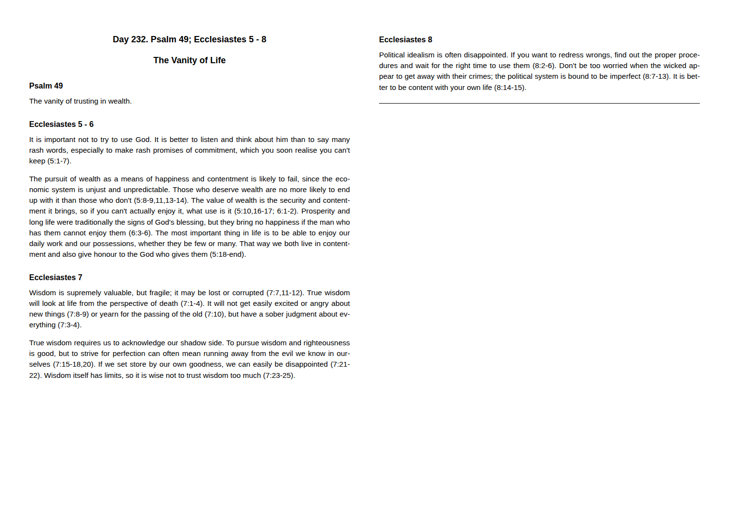Day 232. Psalm 49; Ecclesiastes 5 - 8 The Vanity of Life
Psalm 49
The vanity of trusting in wealth.
Ecclesiastes 5 - 6
It is important not to try to use God. It is better to listen and think about him than to say many rash words, especially to make rash promises of commitment, which you soon realise you can't keep (5:1-7).
The pursuit of wealth as a means of happiness and contentment is likely to fail, since the economic system is unjust and unpredictable. Those who deserve wealth are no more likely to end up with it than those who don't (5:8-9,11,13-14). The value of wealth is the security and contentment it brings, so if you can't actually enjoy it, what use is it (5:10,16-17; 6:1-2). Prosperity and long life were traditionally the signs of God's blessing, but they bring no happiness if the man who has them cannot enjoy them (6:3-6). The most important thing in life is to be able to enjoy our daily work and our possessions, whether they be few or many. That way we both live in contentment and also give honour to the God who gives them (5:18-end).
Ecclesiastes 7
Wisdom is supremely valuable, but fragile; it may be lost or corrupted (7:7,11-12). True wisdom will look at life from the perspective of death (7:1-4). It will not get easily excited or angry about new things (7:8-9) or yearn for the passing of the old (7:10), but have a sober judgment about everything (7:3-4).
True wisdom requires us to acknowledge our shadow side. To pursue wisdom and righteousness is good, but to strive for perfection can often mean running away from the evil we know in ourselves (7:15-18,20). If we set store by our own goodness, we can easily be disappointed (7:21-22). Wisdom itself has limits, so it is wise not to trust wisdom too much (7:23-25).
Ecclesiastes 8
Political idealism is often disappointed. If you want to redress wrongs, find out the proper procedures and wait for the right time to use them (8:2-6). Don't be too worried when the wicked appear to get away with their crimes; the political system is bound to be imperfect (8:7-13). It is better to be content with your own life (8:14-15).